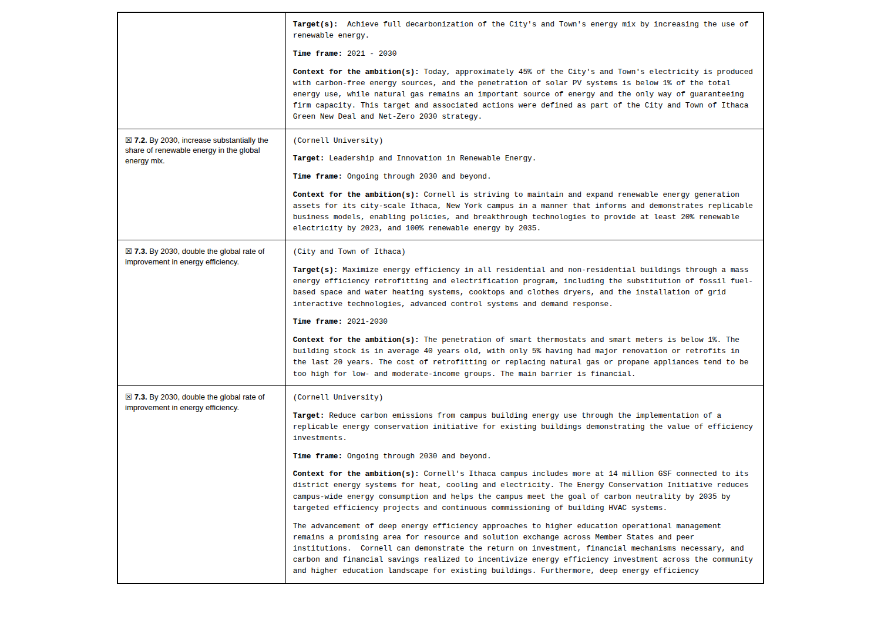| | Target(s): Achieve full decarbonization of the City's and Town's energy mix by increasing the use of renewable energy. Time frame: 2021 - 2030 Context for the ambition(s): Today, approximately 45% of the City's and Town's electricity is produced with carbon-free energy sources, and the penetration of solar PV systems is below 1% of the total energy use, while natural gas remains an important source of energy and the only way of guaranteeing firm capacity. This target and associated actions were defined as part of the City and Town of Ithaca Green New Deal and Net-Zero 2030 strategy. |
| ☒ 7.2. By 2030, increase substantially the share of renewable energy in the global energy mix. | (Cornell University) Target: Leadership and Innovation in Renewable Energy. Time frame: Ongoing through 2030 and beyond. Context for the ambition(s): Cornell is striving to maintain and expand renewable energy generation assets for its city-scale Ithaca, New York campus in a manner that informs and demonstrates replicable business models, enabling policies, and breakthrough technologies to provide at least 20% renewable electricity by 2023, and 100% renewable energy by 2035. |
| ☒ 7.3. By 2030, double the global rate of improvement in energy efficiency. | (City and Town of Ithaca) Target(s): Maximize energy efficiency in all residential and non-residential buildings through a mass energy efficiency retrofitting and electrification program, including the substitution of fossil fuel-based space and water heating systems, cooktops and clothes dryers, and the installation of grid interactive technologies, advanced control systems and demand response. Time frame: 2021-2030 Context for the ambition(s): The penetration of smart thermostats and smart meters is below 1%. The building stock is in average 40 years old, with only 5% having had major renovation or retrofits in the last 20 years. The cost of retrofitting or replacing natural gas or propane appliances tend to be too high for low- and moderate-income groups. The main barrier is financial. |
| ☒ 7.3. By 2030, double the global rate of improvement in energy efficiency. | (Cornell University) Target: Reduce carbon emissions from campus building energy use through the implementation of a replicable energy conservation initiative for existing buildings demonstrating the value of efficiency investments. Time frame: Ongoing through 2030 and beyond. Context for the ambition(s): Cornell's Ithaca campus includes more at 14 million GSF connected to its district energy systems for heat, cooling and electricity. The Energy Conservation Initiative reduces campus-wide energy consumption and helps the campus meet the goal of carbon neutrality by 2035 by targeted efficiency projects and continuous commissioning of building HVAC systems. The advancement of deep energy efficiency approaches to higher education operational management remains a promising area for resource and solution exchange across Member States and peer institutions. Cornell can demonstrate the return on investment, financial mechanisms necessary, and carbon and financial savings realized to incentivize energy efficiency investment across the community and higher education landscape for existing buildings. Furthermore, deep energy efficiency |